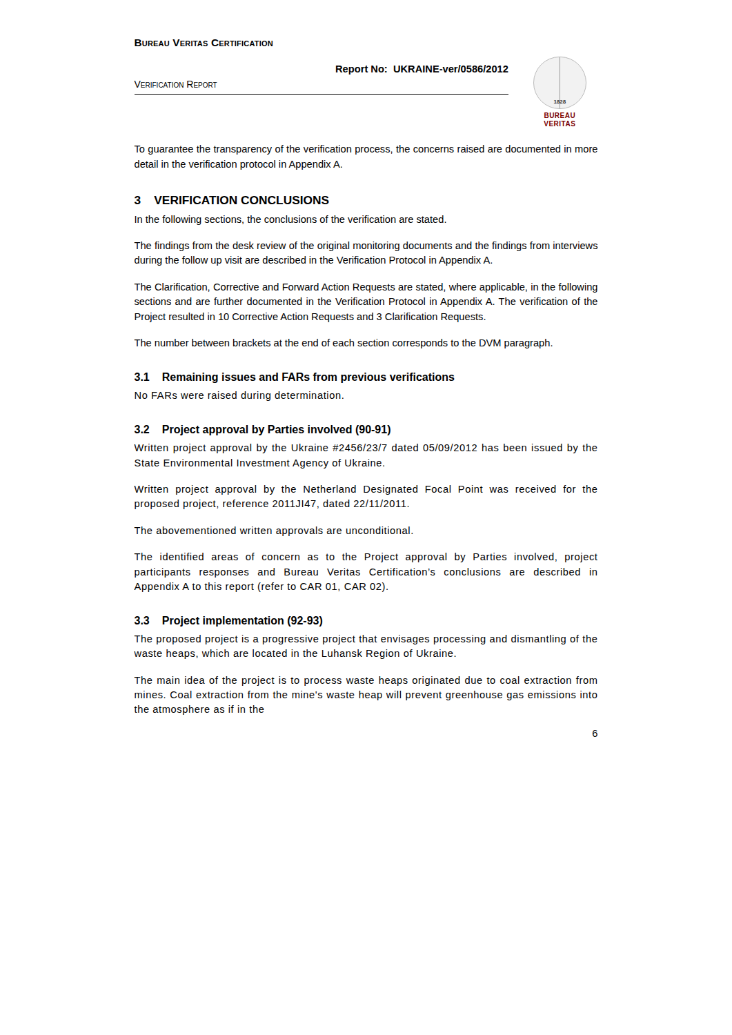Bureau Veritas Certification
Report No: UKRAINE-ver/0586/2012
Verification Report
1828
BUREAU
VERITAS
To guarantee the transparency of the verification process, the concerns raised are documented in more detail in the verification protocol in Appendix A.
3 VERIFICATION CONCLUSIONS
In the following sections, the conclusions of the verification are stated.
The findings from the desk review of the original monitoring documents and the findings from interviews during the follow up visit are described in the Verification Protocol in Appendix A.
The Clarification, Corrective and Forward Action Requests are stated, where applicable, in the following sections and are further documented in the Verification Protocol in Appendix A. The verification of the Project resulted in 10 Corrective Action Requests and 3 Clarification Requests.
The number between brackets at the end of each section corresponds to the DVM paragraph.
3.1 Remaining issues and FARs from previous verifications
No FARs were raised during determination.
3.2 Project approval by Parties involved (90-91)
Written project approval by the Ukraine #2456/23/7 dated 05/09/2012 has been issued by the State Environmental Investment Agency of Ukraine.
Written project approval by the Netherland Designated Focal Point was received for the proposed project, reference 2011JI47, dated 22/11/2011.
The abovementioned written approvals are unconditional.
The identified areas of concern as to the Project approval by Parties involved, project participants responses and Bureau Veritas Certification’s conclusions are described in Appendix A to this report (refer to CAR 01, CAR 02).
3.3 Project implementation (92-93)
The proposed project is a progressive project that envisages processing and dismantling of the waste heaps, which are located in the Luhansk Region of Ukraine.
The main idea of the project is to process waste heaps originated due to coal extraction from mines. Coal extraction from the mine's waste heap will prevent greenhouse gas emissions into the atmosphere as if in the
6